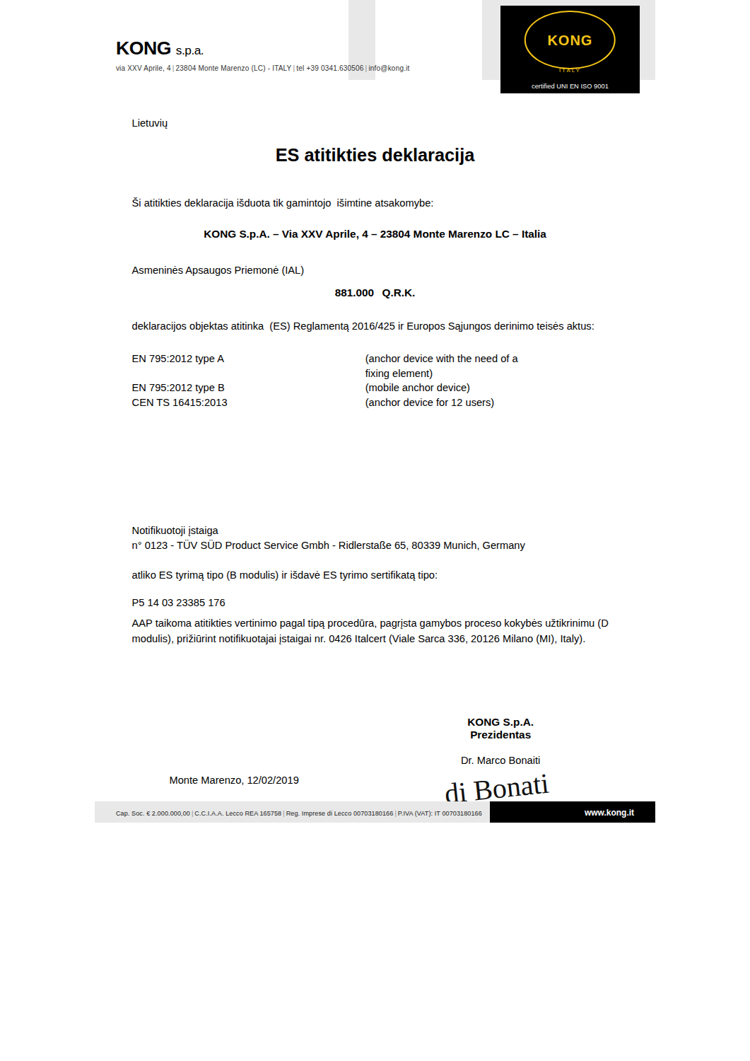KONG s.p.a.
via XXV Aprile, 4|23804 Monte Marenzo (LC) - ITALY|tel +39 0341.630506|info@kong.it
KONG
ITALY
certified UNI EN ISO 9001
Lietuvių
ES atitikties deklaracija
Ši atitikties deklaracija išduota tik gamintojo išimtine atsakomybe:
KONG S.p.A. – Via XXV Aprile, 4 – 23804 Monte Marenzo LC – Italia
Asmeninės Apsaugos Priemonė (IAL)
881.000 Q.R.K.
deklaracijos objektas atitinka (ES) Reglamentą 2016/425 ir Europos Sąjungos derinimo teisės aktus:
| EN 795:2012 type A | (anchor device with the need of a |
| | fixing element) |
| EN 795:2012 type B | (mobile anchor device) |
| CEN TS 16415:2013 | (anchor device for 12 users) |
Notifikuotoji įstaiga
n° 0123 - TÜV SÜD Product Service Gmbh - Ridlerstaße 65, 80339 Munich, Germany
atliko ES tyrimą tipo (B modulis) ir išdavė ES tyrimo sertifikatą tipo:
P5 14 03 23385 176
AAP taikoma atitikties vertinimo pagal tipą procedūra, pagrįsta gamybos proceso kokybės užtikrinimu (D modulis), prižiūrint notifikuotajai įstaigai nr. 0426 Italcert (Viale Sarca 336, 20126 Milano (MI), Italy).
KONG S.p.A.
Prezidentas
Dr. Marco Bonaiti
di Bonati
Monte Marenzo, 12/02/2019
Cap. Soc. € 2.000.000,00|C.C.I.A.A. Lecco REA 165758|Reg. Imprese di Lecco 00703180166|P.IVA (VAT): IT 00703180166
www.kong.it